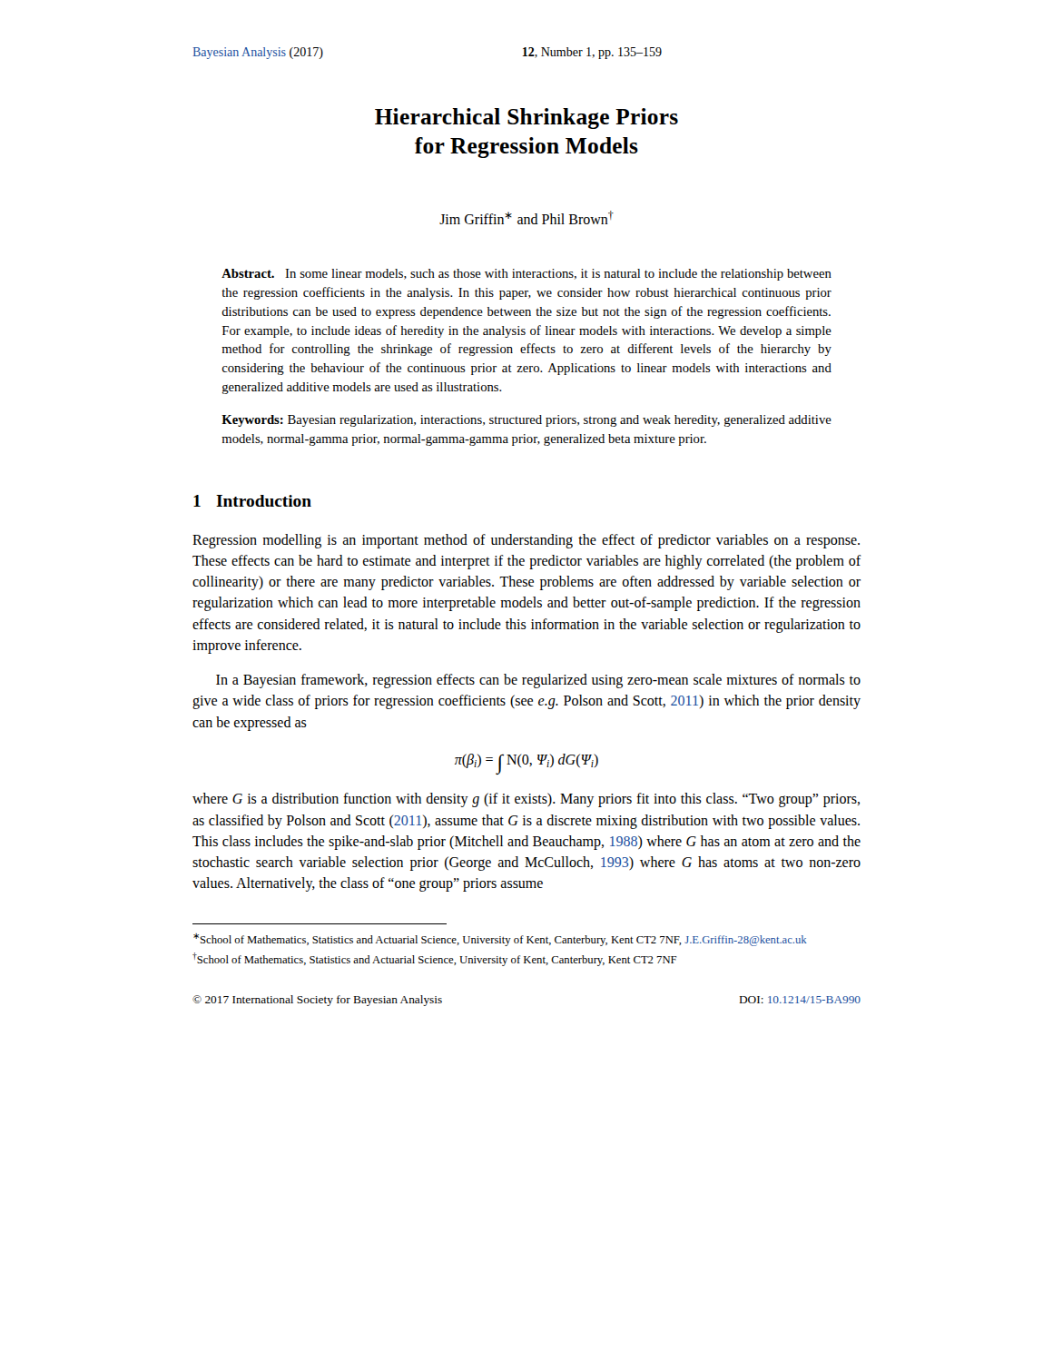Bayesian Analysis (2017)
12, Number 1, pp. 135–159
Hierarchical Shrinkage Priors
for Regression Models
Jim Griffin∗ and Phil Brown†
Abstract. In some linear models, such as those with interactions, it is natural to include the relationship between the regression coefficients in the analysis. In this paper, we consider how robust hierarchical continuous prior distributions can be used to express dependence between the size but not the sign of the regression coefficients. For example, to include ideas of heredity in the analysis of linear models with interactions. We develop a simple method for controlling the shrinkage of regression effects to zero at different levels of the hierarchy by considering the behaviour of the continuous prior at zero. Applications to linear models with interactions and generalized additive models are used as illustrations.
Keywords: Bayesian regularization, interactions, structured priors, strong and weak heredity, generalized additive models, normal-gamma prior, normal-gamma-gamma prior, generalized beta mixture prior.
1 Introduction
Regression modelling is an important method of understanding the effect of predictor variables on a response. These effects can be hard to estimate and interpret if the predictor variables are highly correlated (the problem of collinearity) or there are many predictor variables. These problems are often addressed by variable selection or regularization which can lead to more interpretable models and better out-of-sample prediction. If the regression effects are considered related, it is natural to include this information in the variable selection or regularization to improve inference.
In a Bayesian framework, regression effects can be regularized using zero-mean scale mixtures of normals to give a wide class of priors for regression coefficients (see e.g. Polson and Scott, 2011) in which the prior density can be expressed as
π(βi) = ∫ N(0, Ψi) dG(Ψi)
where G is a distribution function with density g (if it exists). Many priors fit into this class. “Two group” priors, as classified by Polson and Scott (2011), assume that G is a discrete mixing distribution with two possible values. This class includes the spike-and-slab prior (Mitchell and Beauchamp, 1988) where G has an atom at zero and the stochastic search variable selection prior (George and McCulloch, 1993) where G has atoms at two non-zero values. Alternatively, the class of “one group” priors assume
∗School of Mathematics, Statistics and Actuarial Science, University of Kent, Canterbury, Kent CT2 7NF, J.E.Griffin-28@kent.ac.uk
†School of Mathematics, Statistics and Actuarial Science, University of Kent, Canterbury, Kent CT2 7NF
© 2017 International Society for Bayesian Analysis
DOI: 10.1214/15-BA990